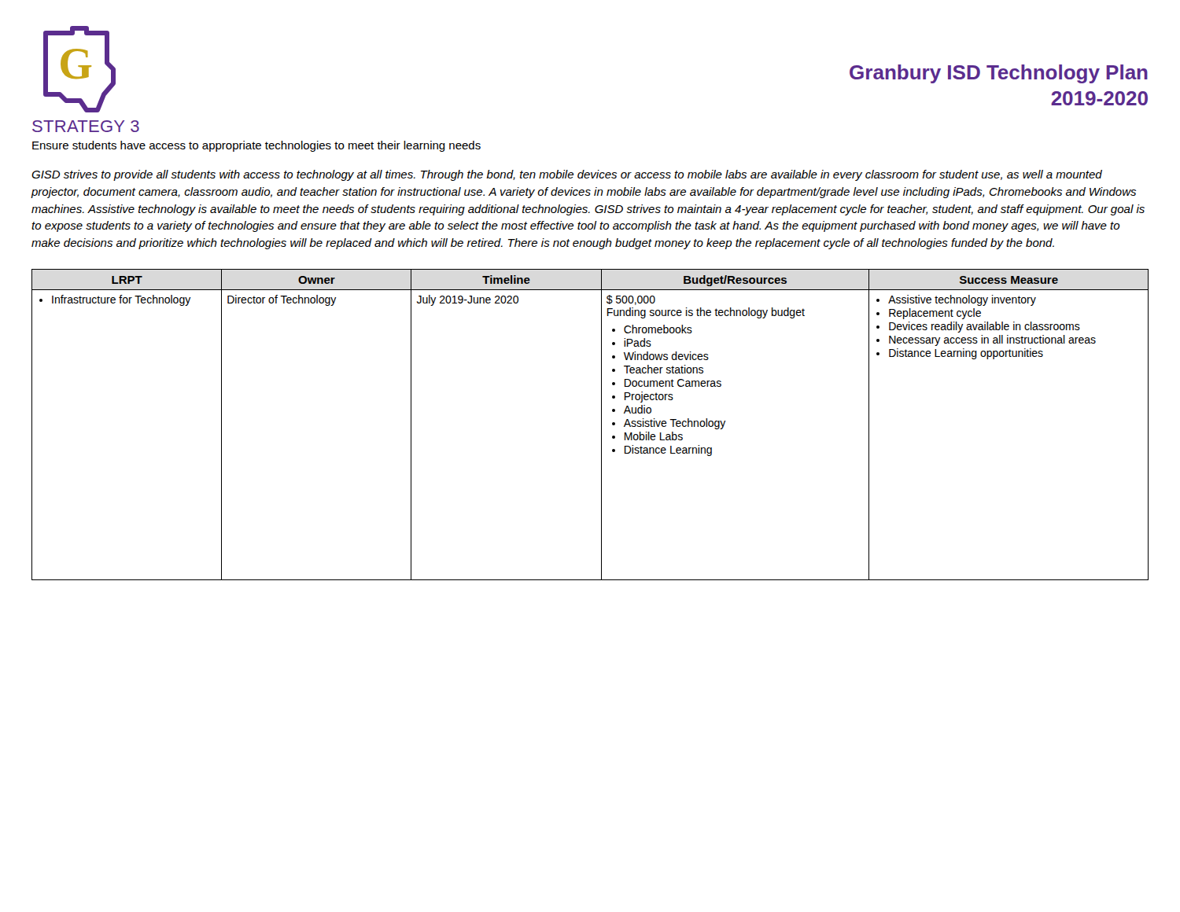G
Granbury ISD Technology Plan
2019-2020
STRATEGY 3
Ensure students have access to appropriate technologies to meet their learning needs
GISD strives to provide all students with access to technology at all times. Through the bond, ten mobile devices or access to mobile labs are available in every classroom for student use, as well a mounted projector, document camera, classroom audio, and teacher station for instructional use. A variety of devices in mobile labs are available for department/grade level use including iPads, Chromebooks and Windows machines. Assistive technology is available to meet the needs of students requiring additional technologies. GISD strives to maintain a 4-year replacement cycle for teacher, student, and staff equipment. Our goal is to expose students to a variety of technologies and ensure that they are able to select the most effective tool to accomplish the task at hand. As the equipment purchased with bond money ages, we will have to make decisions and prioritize which technologies will be replaced and which will be retired. There is not enough budget money to keep the replacement cycle of all technologies funded by the bond.
| LRPT | Owner | Timeline | Budget/Resources | Success Measure |
| --- | --- | --- | --- | --- |
| Infrastructure for Technology | Director of Technology | July 2019-June 2020 | $ 500,000 Funding source is the technology budget Chromebooks iPads Windows devices Teacher stations Document Cameras Projectors Audio Assistive Technology Mobile Labs Distance Learning | Assistive technology inventory Replacement cycle Devices readily available in classrooms Necessary access in all instructional areas Distance Learning opportunities |